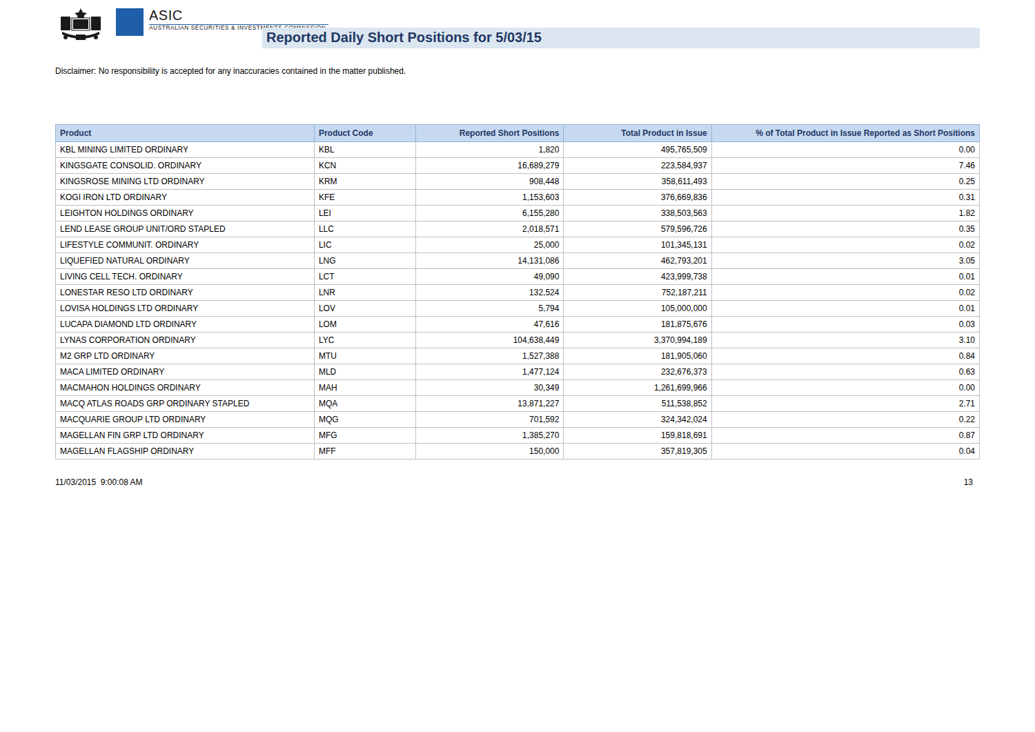ASIC
Australian Securities & Investments Commission
Reported Daily Short Positions for 5/03/15
Disclaimer: No responsibility is accepted for any inaccuracies contained in the matter published.
| Product | Product Code | Reported Short Positions | Total Product in Issue | % of Total Product in Issue Reported as Short Positions |
| --- | --- | --- | --- | --- |
| KBL MINING LIMITED ORDINARY | KBL | 1,820 | 495,765,509 | 0.00 |
| KINGSGATE CONSOLID. ORDINARY | KCN | 16,689,279 | 223,584,937 | 7.46 |
| KINGSROSE MINING LTD ORDINARY | KRM | 908,448 | 358,611,493 | 0.25 |
| KOGI IRON LTD ORDINARY | KFE | 1,153,603 | 376,669,836 | 0.31 |
| LEIGHTON HOLDINGS ORDINARY | LEI | 6,155,280 | 338,503,563 | 1.82 |
| LEND LEASE GROUP UNIT/ORD STAPLED | LLC | 2,018,571 | 579,596,726 | 0.35 |
| LIFESTYLE COMMUNIT. ORDINARY | LIC | 25,000 | 101,345,131 | 0.02 |
| LIQUEFIED NATURAL ORDINARY | LNG | 14,131,086 | 462,793,201 | 3.05 |
| LIVING CELL TECH. ORDINARY | LCT | 49,090 | 423,999,738 | 0.01 |
| LONESTAR RESO LTD ORDINARY | LNR | 132,524 | 752,187,211 | 0.02 |
| LOVISA HOLDINGS LTD ORDINARY | LOV | 5,794 | 105,000,000 | 0.01 |
| LUCAPA DIAMOND LTD ORDINARY | LOM | 47,616 | 181,875,676 | 0.03 |
| LYNAS CORPORATION ORDINARY | LYC | 104,638,449 | 3,370,994,189 | 3.10 |
| M2 GRP LTD ORDINARY | MTU | 1,527,388 | 181,905,060 | 0.84 |
| MACA LIMITED ORDINARY | MLD | 1,477,124 | 232,676,373 | 0.63 |
| MACMAHON HOLDINGS ORDINARY | MAH | 30,349 | 1,261,699,966 | 0.00 |
| MACQ ATLAS ROADS GRP ORDINARY STAPLED | MQA | 13,871,227 | 511,538,852 | 2.71 |
| MACQUARIE GROUP LTD ORDINARY | MQG | 701,592 | 324,342,024 | 0.22 |
| MAGELLAN FIN GRP LTD ORDINARY | MFG | 1,385,270 | 159,818,691 | 0.87 |
| MAGELLAN FLAGSHIP ORDINARY | MFF | 150,000 | 357,819,305 | 0.04 |
11/03/2015 9:00:08 AM
13